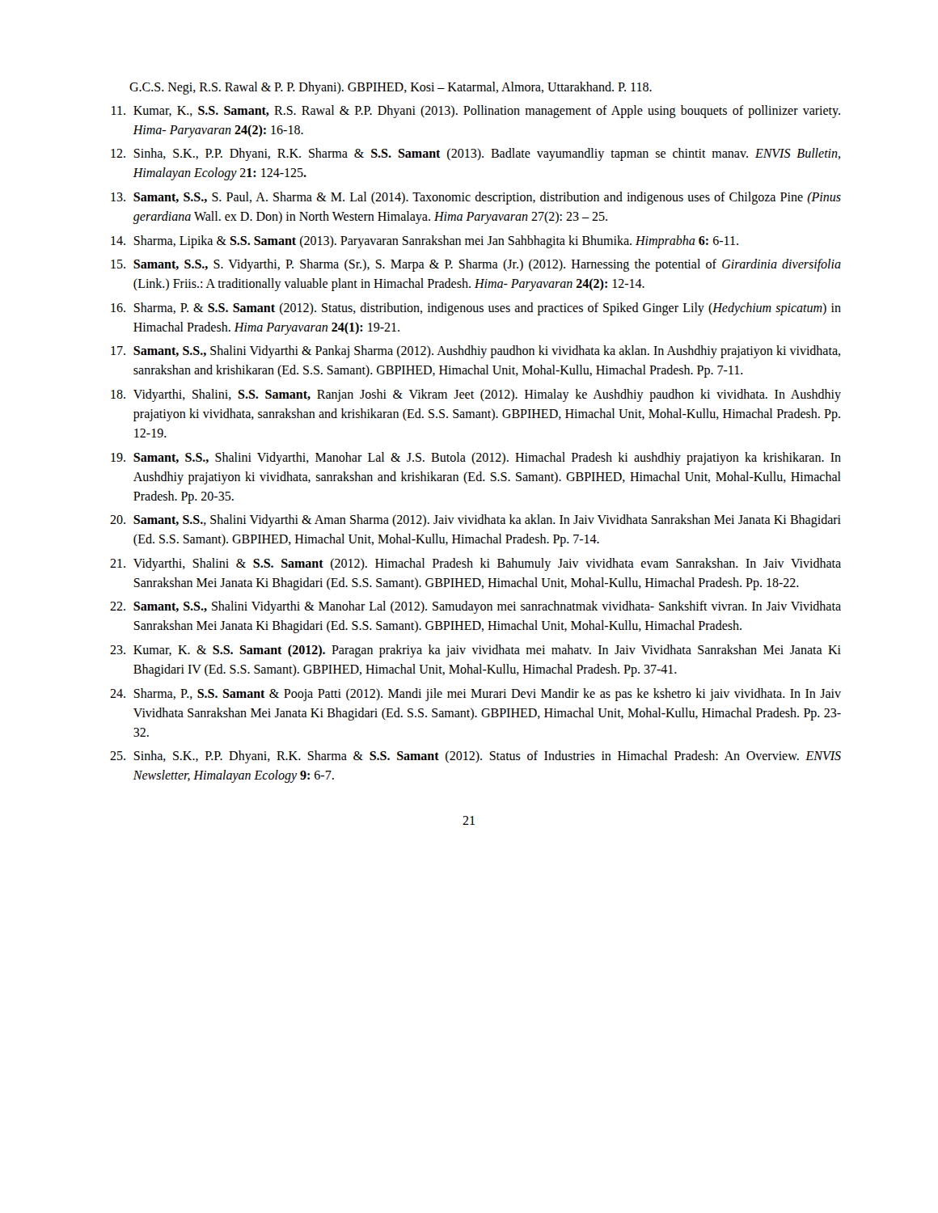G.C.S. Negi, R.S. Rawal & P. P. Dhyani). GBPIHED, Kosi – Katarmal, Almora, Uttarakhand. P. 118.
Kumar, K., S.S. Samant, R.S. Rawal & P.P. Dhyani (2013). Pollination management of Apple using bouquets of pollinizer variety. Hima- Paryavaran 24(2): 16-18.
Sinha, S.K., P.P. Dhyani, R.K. Sharma & S.S. Samant (2013). Badlate vayumandliy tapman se chintit manav. ENVIS Bulletin, Himalayan Ecology 21: 124-125.
Samant, S.S., S. Paul, A. Sharma & M. Lal (2014). Taxonomic description, distribution and indigenous uses of Chilgoza Pine (Pinus gerardiana Wall. ex D. Don) in North Western Himalaya. Hima Paryavaran 27(2): 23 – 25.
Sharma, Lipika & S.S. Samant (2013). Paryavaran Sanrakshan mei Jan Sahbhagita ki Bhumika. Himprabha 6: 6-11.
Samant, S.S., S. Vidyarthi, P. Sharma (Sr.), S. Marpa & P. Sharma (Jr.) (2012). Harnessing the potential of Girardinia diversifolia (Link.) Friis.: A traditionally valuable plant in Himachal Pradesh. Hima- Paryavaran 24(2): 12-14.
Sharma, P. & S.S. Samant (2012). Status, distribution, indigenous uses and practices of Spiked Ginger Lily (Hedychium spicatum) in Himachal Pradesh. Hima Paryavaran 24(1): 19-21.
Samant, S.S., Shalini Vidyarthi & Pankaj Sharma (2012). Aushdhiy paudhon ki vividhata ka aklan. In Aushdhiy prajatiyon ki vividhata, sanrakshan and krishikaran (Ed. S.S. Samant). GBPIHED, Himachal Unit, Mohal-Kullu, Himachal Pradesh. Pp. 7-11.
Vidyarthi, Shalini, S.S. Samant, Ranjan Joshi & Vikram Jeet (2012). Himalay ke Aushdhiy paudhon ki vividhata. In Aushdhiy prajatiyon ki vividhata, sanrakshan and krishikaran (Ed. S.S. Samant). GBPIHED, Himachal Unit, Mohal-Kullu, Himachal Pradesh. Pp. 12-19.
Samant, S.S., Shalini Vidyarthi, Manohar Lal & J.S. Butola (2012). Himachal Pradesh ki aushdhiy prajatiyon ka krishikaran. In Aushdhiy prajatiyon ki vividhata, sanrakshan and krishikaran (Ed. S.S. Samant). GBPIHED, Himachal Unit, Mohal-Kullu, Himachal Pradesh. Pp. 20-35.
Samant, S.S., Shalini Vidyarthi & Aman Sharma (2012). Jaiv vividhata ka aklan. In Jaiv Vividhata Sanrakshan Mei Janata Ki Bhagidari (Ed. S.S. Samant). GBPIHED, Himachal Unit, Mohal-Kullu, Himachal Pradesh. Pp. 7-14.
Vidyarthi, Shalini & S.S. Samant (2012). Himachal Pradesh ki Bahumuly Jaiv vividhata evam Sanrakshan. In Jaiv Vividhata Sanrakshan Mei Janata Ki Bhagidari (Ed. S.S. Samant). GBPIHED, Himachal Unit, Mohal-Kullu, Himachal Pradesh. Pp. 18-22.
Samant, S.S., Shalini Vidyarthi & Manohar Lal (2012). Samudayon mei sanrachnatmak vividhata- Sankshift vivran. In Jaiv Vividhata Sanrakshan Mei Janata Ki Bhagidari (Ed. S.S. Samant). GBPIHED, Himachal Unit, Mohal-Kullu, Himachal Pradesh.
Kumar, K. & S.S. Samant (2012). Paragan prakriya ka jaiv vividhata mei mahatv. In Jaiv Vividhata Sanrakshan Mei Janata Ki Bhagidari IV (Ed. S.S. Samant). GBPIHED, Himachal Unit, Mohal-Kullu, Himachal Pradesh. Pp. 37-41.
Sharma, P., S.S. Samant & Pooja Patti (2012). Mandi jile mei Murari Devi Mandir ke as pas ke kshetro ki jaiv vividhata. In In Jaiv Vividhata Sanrakshan Mei Janata Ki Bhagidari (Ed. S.S. Samant). GBPIHED, Himachal Unit, Mohal-Kullu, Himachal Pradesh. Pp. 23-32.
Sinha, S.K., P.P. Dhyani, R.K. Sharma & S.S. Samant (2012). Status of Industries in Himachal Pradesh: An Overview. ENVIS Newsletter, Himalayan Ecology 9: 6-7.
21